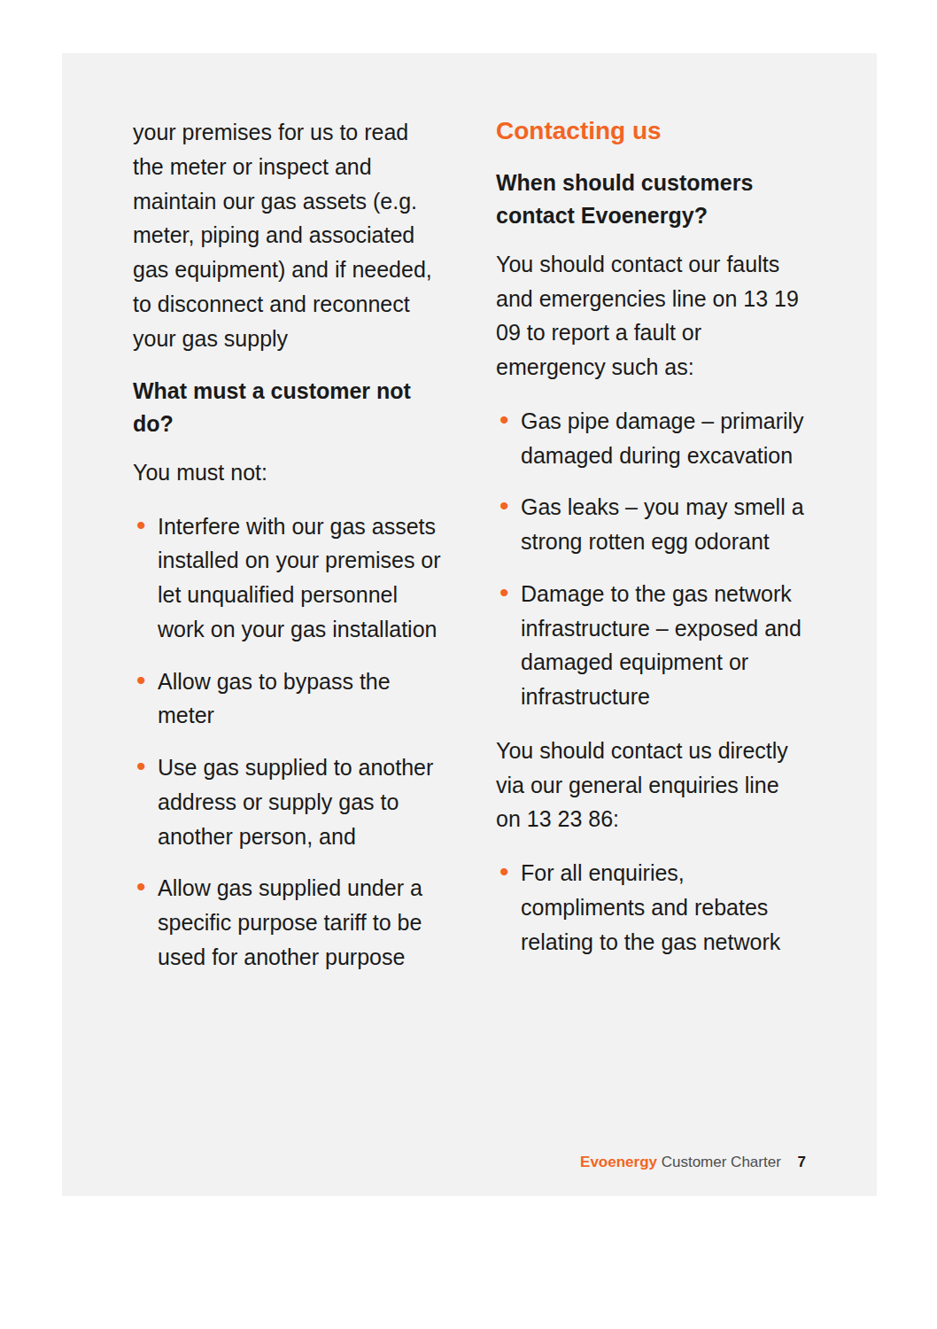your premises for us to read the meter or inspect and maintain our gas assets (e.g. meter, piping and associated gas equipment) and if needed, to disconnect and reconnect your gas supply
What must a customer not do?
You must not:
Interfere with our gas assets installed on your premises or let unqualified personnel work on your gas installation
Allow gas to bypass the meter
Use gas supplied to another address or supply gas to another person, and
Allow gas supplied under a specific purpose tariff to be used for another purpose
Contacting us
When should customers contact Evoenergy?
You should contact our faults and emergencies line on 13 19 09 to report a fault or emergency such as:
Gas pipe damage – primarily damaged during excavation
Gas leaks – you may smell a strong rotten egg odorant
Damage to the gas network infrastructure – exposed and damaged equipment or infrastructure
You should contact us directly via our general enquiries line on 13 23 86:
For all enquiries, compliments and rebates relating to the gas network
Evoenergy Customer Charter 7